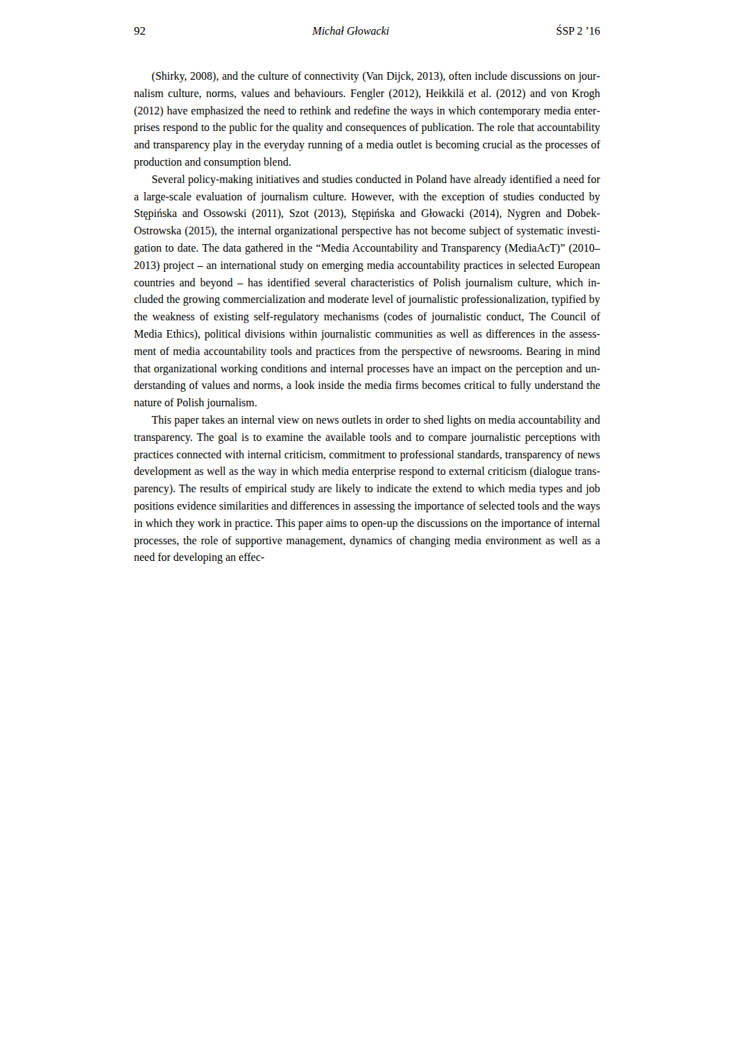92 Michał Głowacki ŚSP 2 ’16
(Shirky, 2008), and the culture of connectivity (Van Dijck, 2013), often include discussions on journalism culture, norms, values and behaviours. Fengler (2012), Heikkilä et al. (2012) and von Krogh (2012) have emphasized the need to rethink and redefine the ways in which contemporary media enterprises respond to the public for the quality and consequences of publication. The role that accountability and transparency play in the everyday running of a media outlet is becoming crucial as the processes of production and consumption blend.
Several policy-making initiatives and studies conducted in Poland have already identified a need for a large-scale evaluation of journalism culture. However, with the exception of studies conducted by Stępińska and Ossowski (2011), Szot (2013), Stępińska and Głowacki (2014), Nygren and Dobek-Ostrowska (2015), the internal organizational perspective has not become subject of systematic investigation to date. The data gathered in the “Media Accountability and Transparency (MediaAcT)” (2010–2013) project – an international study on emerging media accountability practices in selected European countries and beyond – has identified several characteristics of Polish journalism culture, which included the growing commercialization and moderate level of journalistic professionalization, typified by the weakness of existing self-regulatory mechanisms (codes of journalistic conduct, The Council of Media Ethics), political divisions within journalistic communities as well as differences in the assessment of media accountability tools and practices from the perspective of newsrooms. Bearing in mind that organizational working conditions and internal processes have an impact on the perception and understanding of values and norms, a look inside the media firms becomes critical to fully understand the nature of Polish journalism.
This paper takes an internal view on news outlets in order to shed lights on media accountability and transparency. The goal is to examine the available tools and to compare journalistic perceptions with practices connected with internal criticism, commitment to professional standards, transparency of news development as well as the way in which media enterprise respond to external criticism (dialogue transparency). The results of empirical study are likely to indicate the extend to which media types and job positions evidence similarities and differences in assessing the importance of selected tools and the ways in which they work in practice. This paper aims to open-up the discussions on the importance of internal processes, the role of supportive management, dynamics of changing media environment as well as a need for developing an effec-